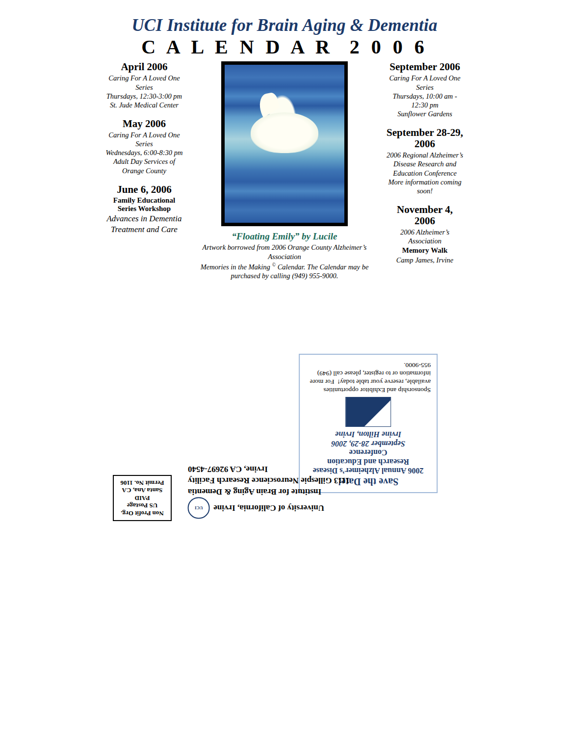UCI Institute for Brain Aging & Dementia
C A L E N D A R 2 0 0 6
April 2006
Caring For A Loved One Series
Thursdays, 12:30-3:00 pm
St. Jude Medical Center
May 2006
Caring For A Loved One Series
Wednesdays, 6:00-8:30 pm
Adult Day Services of Orange County
June 6, 2006
Family Educational
Series Workshop
Advances in Dementia Treatment and Care
“Floating Emily” by Lucile
Artwork borrowed from 2006 Orange County Alzheimer’s Association
Memories in the Making © Calendar. The Calendar may be purchased by calling (949) 955-9000.
September 2006
Caring For A Loved One Series
Thursdays, 10:00 am - 12:30 pm
Sunflower Gardens
September 28-29, 2006
2006 Regional Alzheimer’s Disease Research and Education Conference
More information coming soon!
November 4, 2006
2006 Alzheimer’s Association
Memory Walk
Camp James, Irvine
Save the Date!
2006 Annual Alzheimer’s Disease
Research and Education
Conference
September 28-29, 2006
Irvine Hilton, Irvine
Sponsorship and Exhibitor opportunities available, reserve your table today! For more information or to register, please call (949) 955-9000.
Non Profit Org.
US Postage
PAID
Santa Ana, CA
Permit No. 1106
University of California, Irvine
Institute for Brain Aging & Dementia
1113 Gillespie Neuroscience Research Facility
Irvine, CA 92697-4540